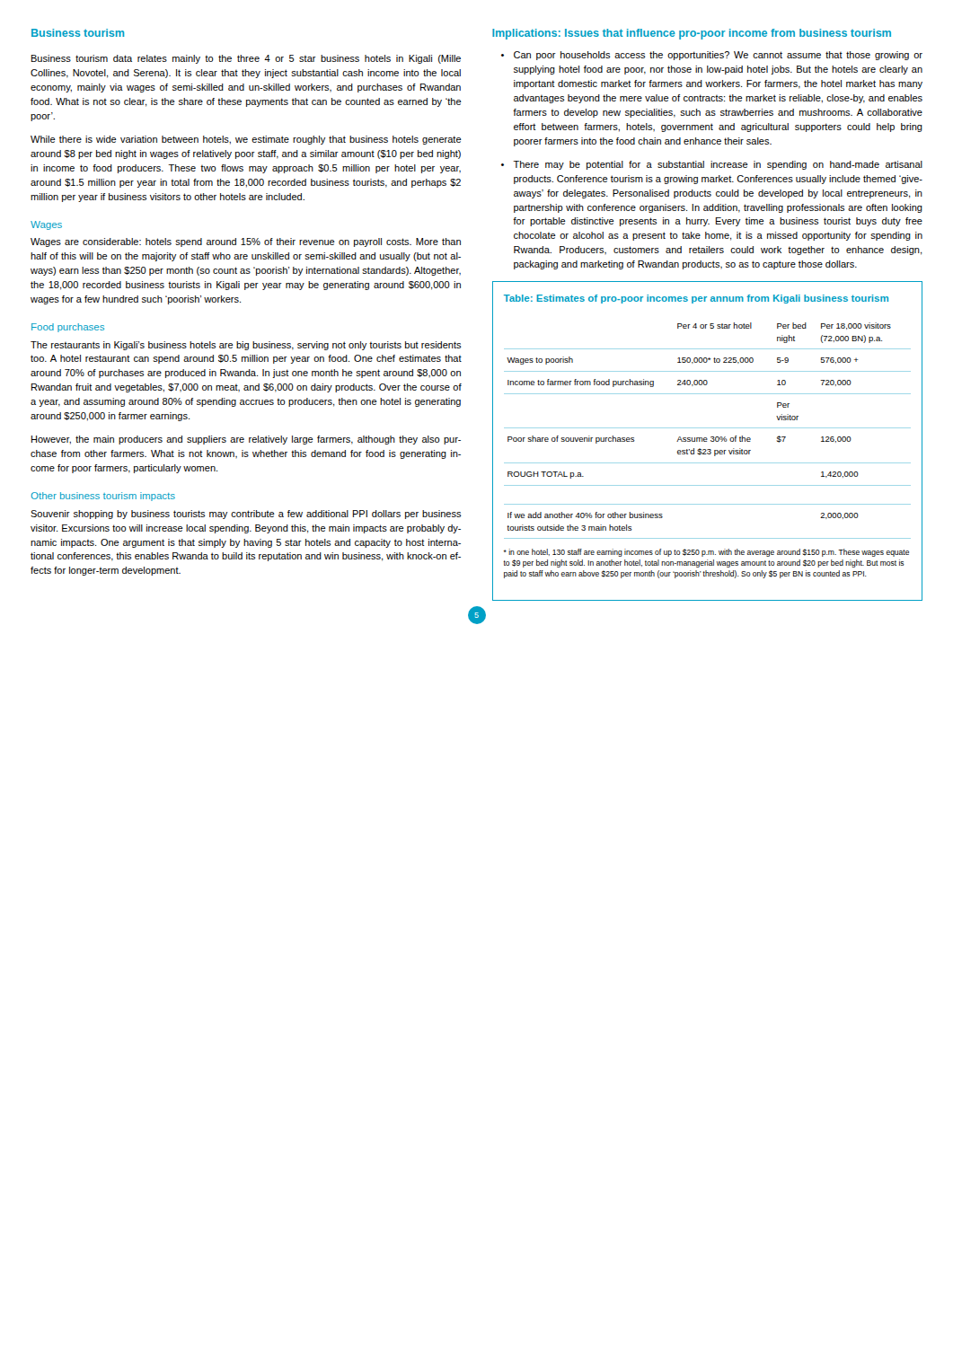Business tourism
Business tourism data relates mainly to the three 4 or 5 star business hotels in Kigali (Mille Collines, Novotel, and Serena). It is clear that they inject substantial cash income into the local economy, mainly via wages of semi-skilled and un-skilled workers, and purchases of Rwandan food. What is not so clear, is the share of these payments that can be counted as earned by ‘the poor’.
While there is wide variation between hotels, we estimate roughly that business hotels generate around $8 per bed night in wages of relatively poor staff, and a similar amount ($10 per bed night) in income to food producers. These two flows may approach $0.5 million per hotel per year, around $1.5 million per year in total from the 18,000 recorded business tourists, and perhaps $2 million per year if business visitors to other hotels are included.
Wages
Wages are considerable: hotels spend around 15% of their revenue on payroll costs. More than half of this will be on the majority of staff who are unskilled or semi-skilled and usually (but not always) earn less than $250 per month (so count as ‘poorish’ by international standards). Altogether, the 18,000 recorded business tourists in Kigali per year may be generating around $600,000 in wages for a few hundred such ‘poorish’ workers.
Food purchases
The restaurants in Kigali’s business hotels are big business, serving not only tourists but residents too. A hotel restaurant can spend around $0.5 million per year on food. One chef estimates that around 70% of purchases are produced in Rwanda. In just one month he spent around $8,000 on Rwandan fruit and vegetables, $7,000 on meat, and $6,000 on dairy products. Over the course of a year, and assuming around 80% of spending accrues to producers, then one hotel is generating around $250,000 in farmer earnings.
However, the main producers and suppliers are relatively large farmers, although they also purchase from other farmers. What is not known, is whether this demand for food is generating income for poor farmers, particularly women.
Other business tourism impacts
Souvenir shopping by business tourists may contribute a few additional PPI dollars per business visitor. Excursions too will increase local spending. Beyond this, the main impacts are probably dynamic impacts. One argument is that simply by having 5 star hotels and capacity to host international conferences, this enables Rwanda to build its reputation and win business, with knock-on effects for longer-term development.
Implications: Issues that influence pro-poor income from business tourism
Can poor households access the opportunities? We cannot assume that those growing or supplying hotel food are poor, nor those in low-paid hotel jobs. But the hotels are clearly an important domestic market for farmers and workers. For farmers, the hotel market has many advantages beyond the mere value of contracts: the market is reliable, close-by, and enables farmers to develop new specialities, such as strawberries and mushrooms. A collaborative effort between farmers, hotels, government and agricultural supporters could help bring poorer farmers into the food chain and enhance their sales.
There may be potential for a substantial increase in spending on hand-made artisanal products. Conference tourism is a growing market. Conferences usually include themed ‘give-aways’ for delegates. Personalised products could be developed by local entrepreneurs, in partnership with conference organisers. In addition, travelling professionals are often looking for portable distinctive presents in a hurry. Every time a business tourist buys duty free chocolate or alcohol as a present to take home, it is a missed opportunity for spending in Rwanda. Producers, customers and retailers could work together to enhance design, packaging and marketing of Rwandan products, so as to capture those dollars.
Table: Estimates of pro-poor incomes per annum from Kigali business tourism
| | Per 4 or 5 star hotel | Per bed night | Per 18,000 visitors (72,000 BN) p.a. |
| Wages to poorish | 150,000* to 225,000 | 5-9 | 576,000 + |
| Income to farmer from food purchasing | 240,000 | 10 | 720,000 |
| | | Per visitor | |
| Poor share of souvenir purchases | Assume 30% of the est’d $23 per visitor | $7 | 126,000 |
| ROUGH TOTAL p.a. | | | 1,420,000 |
| If we add another 40% for other business tourists outside the 3 main hotels | | | 2,000,000 |
* in one hotel, 130 staff are earning incomes of up to $250 p.m. with the average around $150 p.m. These wages equate to $9 per bed night sold. In another hotel, total non-managerial wages amount to around $20 per bed night. But most is paid to staff who earn above $250 per month (our ‘poorish’ threshold). So only $5 per BN is counted as PPI.
5